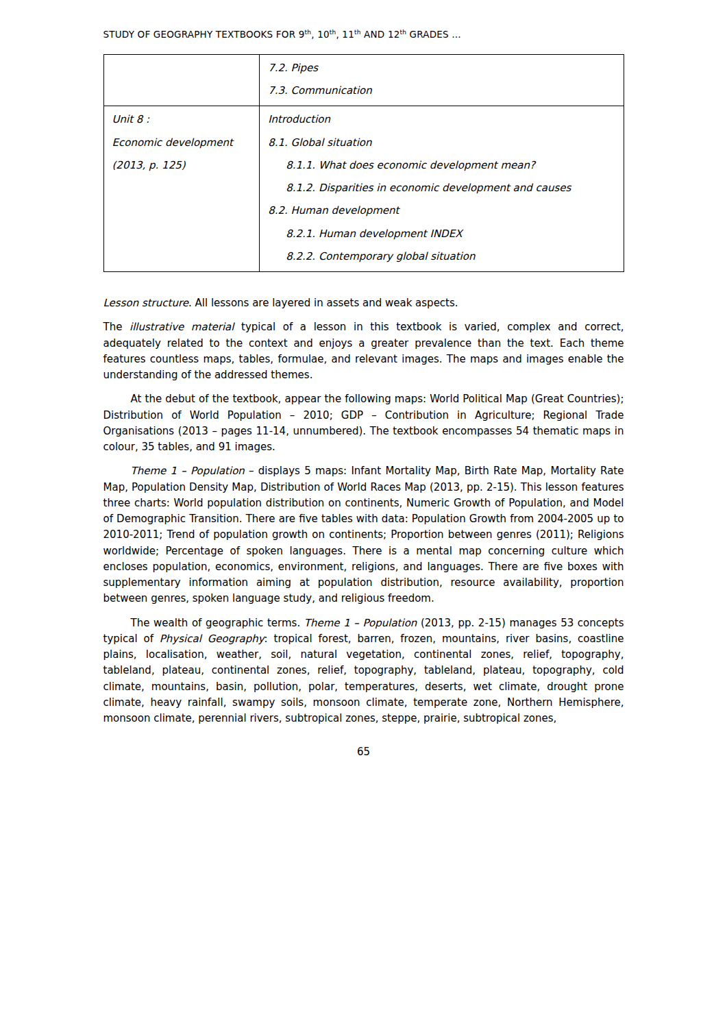STUDY OF GEOGRAPHY TEXTBOOKS FOR 9th, 10th, 11th AND 12th GRADES …
| | 7.2. Pipes 7.3. Communication |
| Unit 8 : Economic development (2013, p. 125) | Introduction 8.1. Global situation 8.1.1. What does economic development mean? 8.1.2. Disparities in economic development and causes 8.2. Human development 8.2.1. Human development INDEX 8.2.2. Contemporary global situation |
Lesson structure. All lessons are layered in assets and weak aspects.
The illustrative material typical of a lesson in this textbook is varied, complex and correct, adequately related to the context and enjoys a greater prevalence than the text. Each theme features countless maps, tables, formulae, and relevant images. The maps and images enable the understanding of the addressed themes.
At the debut of the textbook, appear the following maps: World Political Map (Great Countries); Distribution of World Population – 2010; GDP – Contribution in Agriculture; Regional Trade Organisations (2013 – pages 11-14, unnumbered). The textbook encompasses 54 thematic maps in colour, 35 tables, and 91 images.
Theme 1 – Population – displays 5 maps: Infant Mortality Map, Birth Rate Map, Mortality Rate Map, Population Density Map, Distribution of World Races Map (2013, pp. 2-15). This lesson features three charts: World population distribution on continents, Numeric Growth of Population, and Model of Demographic Transition. There are five tables with data: Population Growth from 2004-2005 up to 2010-2011; Trend of population growth on continents; Proportion between genres (2011); Religions worldwide; Percentage of spoken languages. There is a mental map concerning culture which encloses population, economics, environment, religions, and languages. There are five boxes with supplementary information aiming at population distribution, resource availability, proportion between genres, spoken language study, and religious freedom.
The wealth of geographic terms. Theme 1 – Population (2013, pp. 2-15) manages 53 concepts typical of Physical Geography: tropical forest, barren, frozen, mountains, river basins, coastline plains, localisation, weather, soil, natural vegetation, continental zones, relief, topography, tableland, plateau, continental zones, relief, topography, tableland, plateau, topography, cold climate, mountains, basin, pollution, polar, temperatures, deserts, wet climate, drought prone climate, heavy rainfall, swampy soils, monsoon climate, temperate zone, Northern Hemisphere, monsoon climate, perennial rivers, subtropical zones, steppe, prairie, subtropical zones,
65